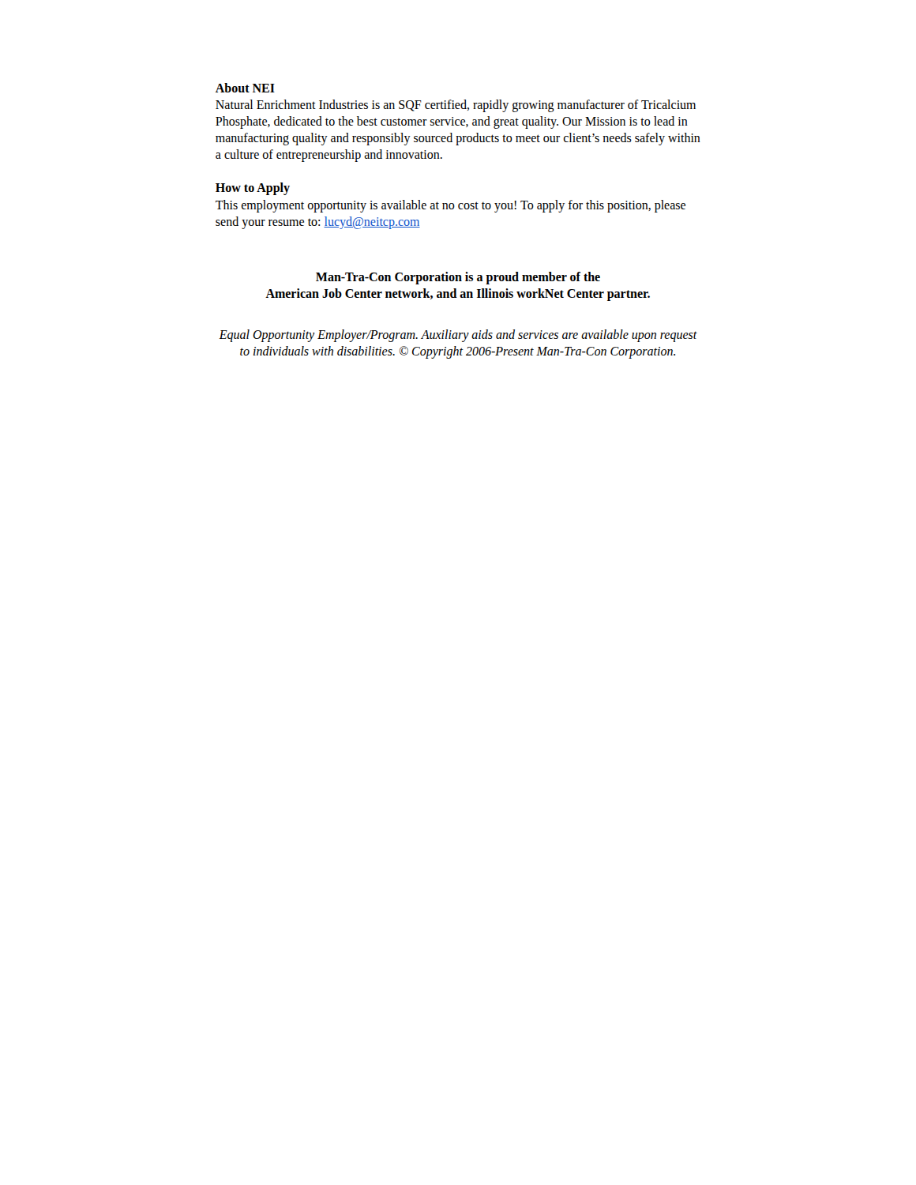About NEI
Natural Enrichment Industries is an SQF certified, rapidly growing manufacturer of Tricalcium Phosphate, dedicated to the best customer service, and great quality. Our Mission is to lead in manufacturing quality and responsibly sourced products to meet our client’s needs safely within a culture of entrepreneurship and innovation.
How to Apply
This employment opportunity is available at no cost to you! To apply for this position, please send your resume to: lucyd@neitcp.com
Man-Tra-Con Corporation is a proud member of the
American Job Center network, and an Illinois workNet Center partner.
Equal Opportunity Employer/Program. Auxiliary aids and services are available upon request to individuals with disabilities. © Copyright 2006-Present Man-Tra-Con Corporation.